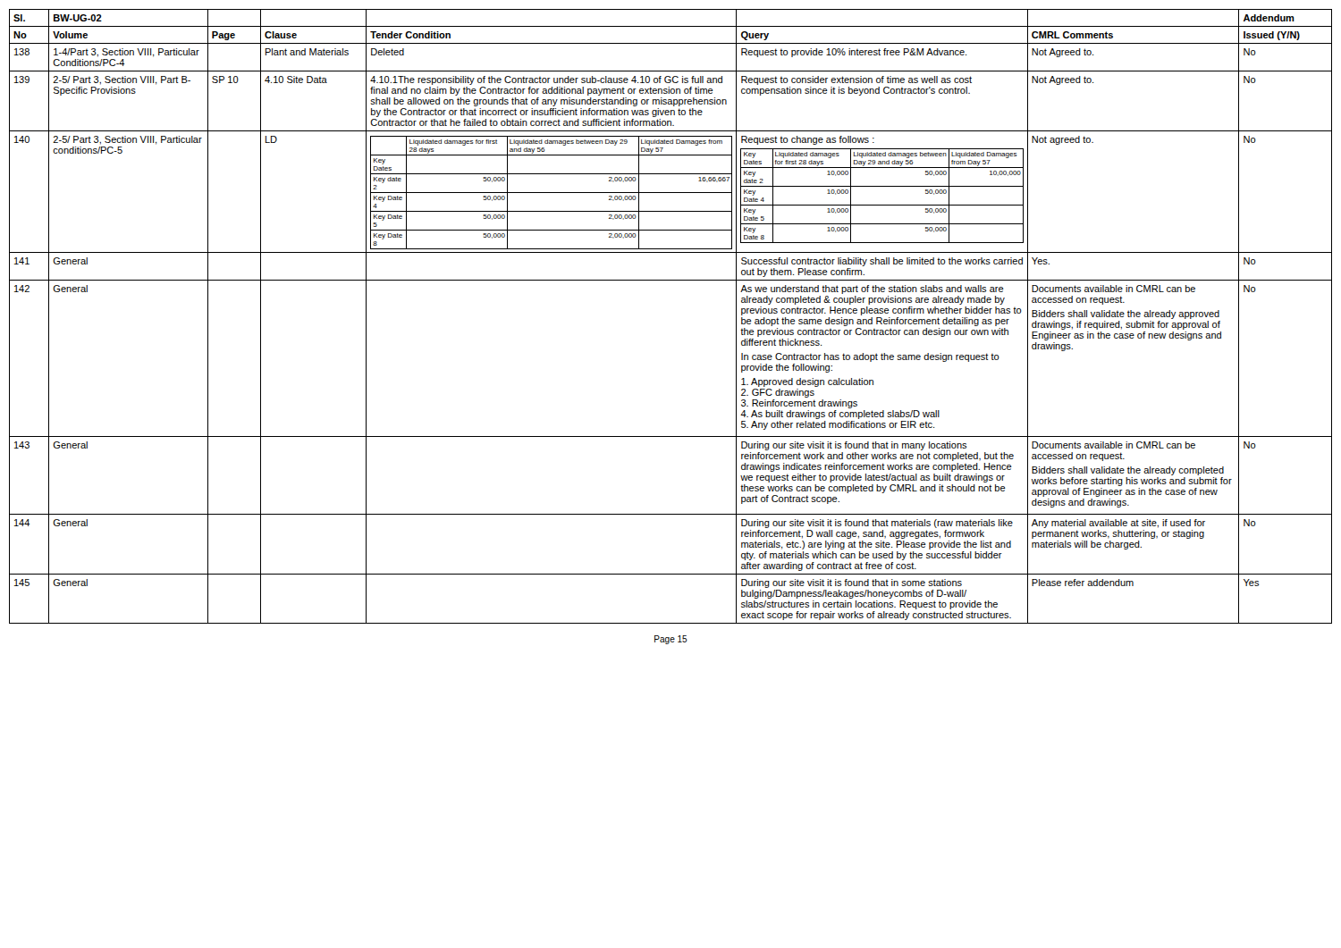| Sl. | BW-UG-02 | | | | | | Addendum |
| --- | --- | --- | --- | --- | --- | --- | --- |
| No | Volume | Page | Clause | Tender Condition | Query | CMRL Comments | Issued (Y/N) |
| 138 | 1-4/Part 3, Section VIII, Particular Conditions/PC-4 | | Plant and Materials | Deleted | Request to provide 10% interest free P&M Advance. | Not Agreed to. | No |
| 139 | 2-5/ Part 3, Section VIII, Part B-Specific Provisions | SP 10 | 4.10 Site Data | 4.10.1The responsibility of the Contractor under sub-clause 4.10 of GC is full and final and no claim by the Contractor for additional payment or extension of time shall be allowed on the grounds that of any misunderstanding or misapprehension by the Contractor or that incorrect or insufficient information was given to the Contractor or that he failed to obtain correct and sufficient information. | Request to consider extension of time as well as cost compensation since it is beyond Contractor's control. | Not Agreed to. | No |
| 140 | 2-5/ Part 3, Section VIII, Particular conditions/PC-5 | | LD | / / Liquidated damages for first 28 days / Liquidated damages between Day 29 and day 56 / Liquidated Damages from Day 57 / / Key Dates / / / / / Key date 2 / 50,000 / 2,00,000 / 16,66,667 / / Key Date 4 / 50,000 / 2,00,000 / / / Key Date 5 / 50,000 / 2,00,000 / / / Key Date 8 / 50,000 / 2,00,000 / / | Request to change as follows : / Key Dates / Liquidated damages for first 28 days / Liquidated damages between Day 29 and day 56 / Liquidated Damages from Day 57 / / Key date 2 / 10,000 / 50,000 / 10,00,000 / / Key Date 4 / 10,000 / 50,000 / / / Key Date 5 / 10,000 / 50,000 / / / Key Date 8 / 10,000 / 50,000 / / | Not agreed to. | No |
| 141 | General | | | | Successful contractor liability shall be limited to the works carried out by them. Please confirm. | Yes. | No |
| 142 | General | | | | As we understand that part of the station slabs and walls are already completed & coupler provisions are already made by previous contractor. Hence please confirm whether bidder has to be adopt the same design and Reinforcement detailing as per the previous contractor or Contractor can design our own with different thickness. In case Contractor has to adopt the same design request to provide the following: 1. Approved design calculation 2. GFC drawings 3. Reinforcement drawings 4. As built drawings of completed slabs/D wall 5. Any other related modifications or EIR etc. | Documents available in CMRL can be accessed on request. Bidders shall validate the already approved drawings, if required, submit for approval of Engineer as in the case of new designs and drawings. | No |
| 143 | General | | | | During our site visit it is found that in many locations reinforcement work and other works are not completed, but the drawings indicates reinforcement works are completed. Hence we request either to provide latest/actual as built drawings or these works can be completed by CMRL and it should not be part of Contract scope. | Documents available in CMRL can be accessed on request. Bidders shall validate the already completed works before starting his works and submit for approval of Engineer as in the case of new designs and drawings. | No |
| 144 | General | | | | During our site visit it is found that materials (raw materials like reinforcement, D wall cage, sand, aggregates, formwork materials, etc.) are lying at the site. Please provide the list and qty. of materials which can be used by the successful bidder after awarding of contract at free of cost. | Any material available at site, if used for permanent works, shuttering, or staging materials will be charged. | No |
| 145 | General | | | | During our site visit it is found that in some stations bulging/Dampness/leakages/honeycombs of D-wall/ slabs/structures in certain locations. Request to provide the exact scope for repair works of already constructed structures. | Please refer addendum | Yes |
Page 15